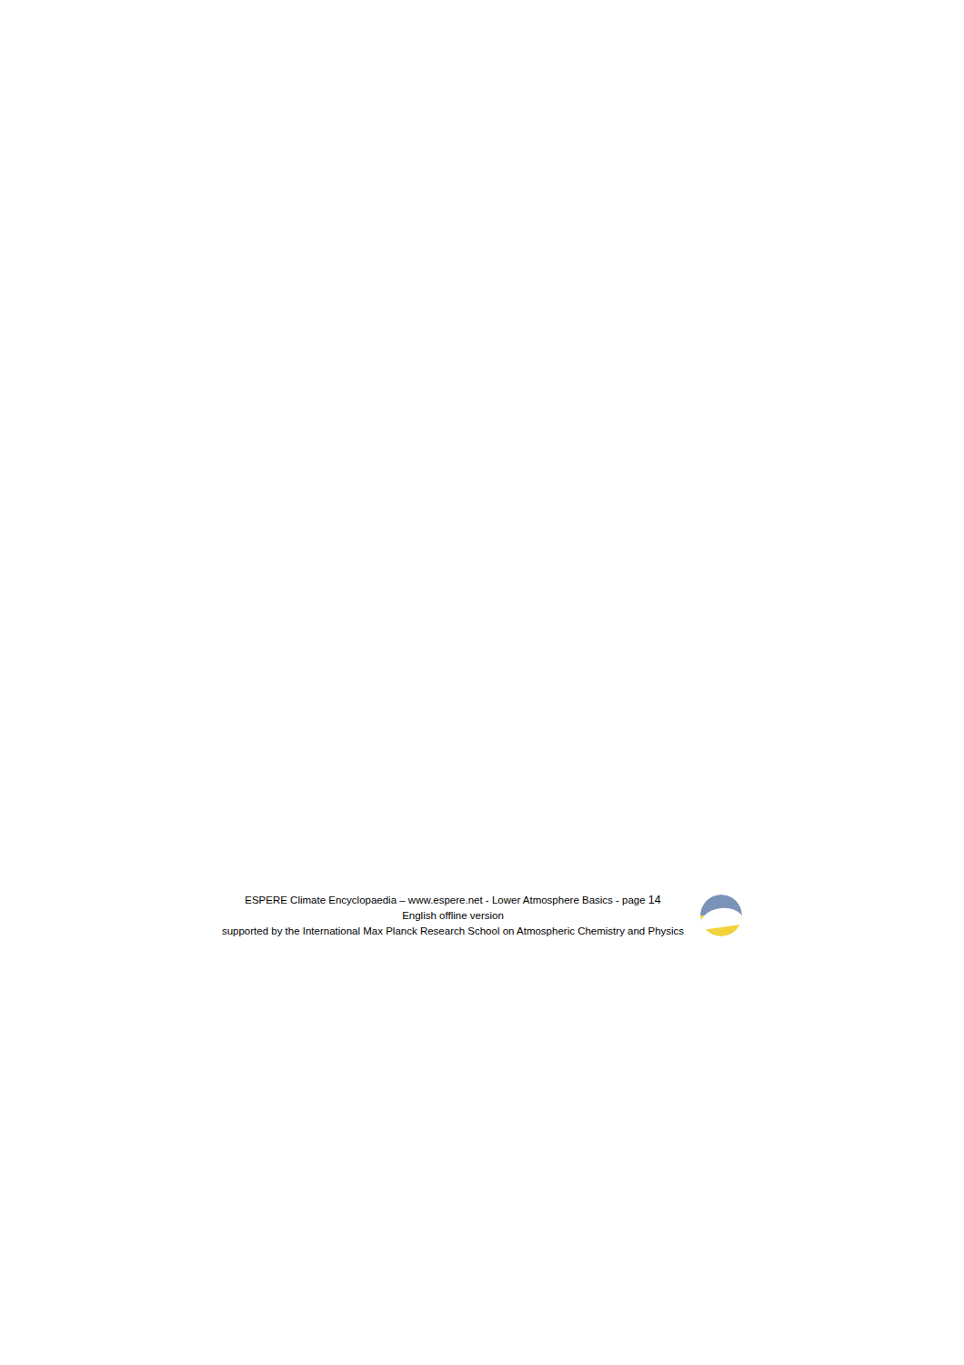ESPERE Climate Encyclopaedia – www.espere.net - Lower Atmosphere Basics - page 14
English offline version
supported by the International Max Planck Research School on Atmospheric Chemistry and Physics